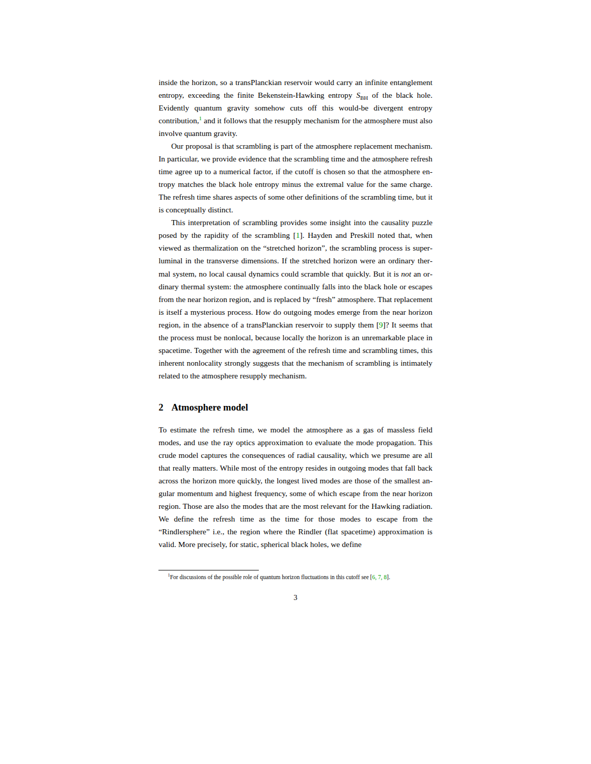inside the horizon, so a transPlanckian reservoir would carry an infinite entanglement entropy, exceeding the finite Bekenstein-Hawking entropy SBH of the black hole. Evidently quantum gravity somehow cuts off this would-be divergent entropy contribution,1 and it follows that the resupply mechanism for the atmosphere must also involve quantum gravity.
Our proposal is that scrambling is part of the atmosphere replacement mechanism. In particular, we provide evidence that the scrambling time and the atmosphere refresh time agree up to a numerical factor, if the cutoff is chosen so that the atmosphere entropy matches the black hole entropy minus the extremal value for the same charge. The refresh time shares aspects of some other definitions of the scrambling time, but it is conceptually distinct.
This interpretation of scrambling provides some insight into the causality puzzle posed by the rapidity of the scrambling [1]. Hayden and Preskill noted that, when viewed as thermalization on the “stretched horizon”, the scrambling process is superluminal in the transverse dimensions. If the stretched horizon were an ordinary thermal system, no local causal dynamics could scramble that quickly. But it is not an ordinary thermal system: the atmosphere continually falls into the black hole or escapes from the near horizon region, and is replaced by “fresh” atmosphere. That replacement is itself a mysterious process. How do outgoing modes emerge from the near horizon region, in the absence of a transPlanckian reservoir to supply them [9]? It seems that the process must be nonlocal, because locally the horizon is an unremarkable place in spacetime. Together with the agreement of the refresh time and scrambling times, this inherent nonlocality strongly suggests that the mechanism of scrambling is intimately related to the atmosphere resupply mechanism.
2 Atmosphere model
To estimate the refresh time, we model the atmosphere as a gas of massless field modes, and use the ray optics approximation to evaluate the mode propagation. This crude model captures the consequences of radial causality, which we presume are all that really matters. While most of the entropy resides in outgoing modes that fall back across the horizon more quickly, the longest lived modes are those of the smallest angular momentum and highest frequency, some of which escape from the near horizon region. Those are also the modes that are the most relevant for the Hawking radiation. We define the refresh time as the time for those modes to escape from the “Rindlersphere” i.e., the region where the Rindler (flat spacetime) approximation is valid. More precisely, for static, spherical black holes, we define
1For discussions of the possible role of quantum horizon fluctuations in this cutoff see [6, 7, 8].
3